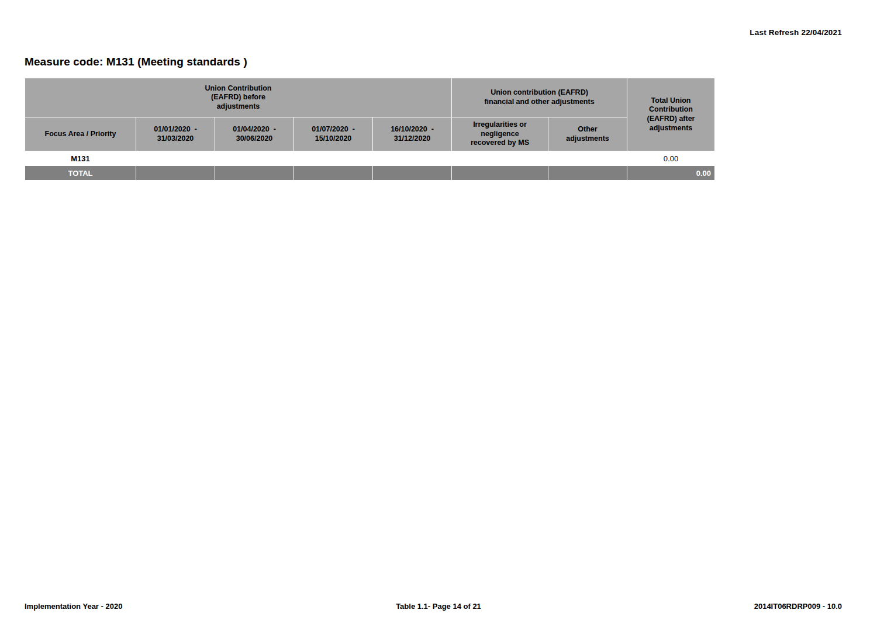Last Refresh 22/04/2021
Measure code: M131 (Meeting standards )
| Union Contribution (EAFRD) before adjustments | Union contribution (EAFRD) financial and other adjustments | Total Union Contribution (EAFRD) after adjustments |
| --- | --- | --- |
| Focus Area / Priority | 01/01/2020 - 31/03/2020 | 01/04/2020 - 30/06/2020 | 01/07/2020 - 15/10/2020 | 16/10/2020 - 31/12/2020 | Irregularities or negligence recovered by MS | Other adjustments |
| M131 | | | | | | | 0.00 |
| TOTAL | | | | | | | 0.00 |
Implementation Year - 2020 Table 1.1- Page 14 of 21 2014IT06RDRP009 - 10.0